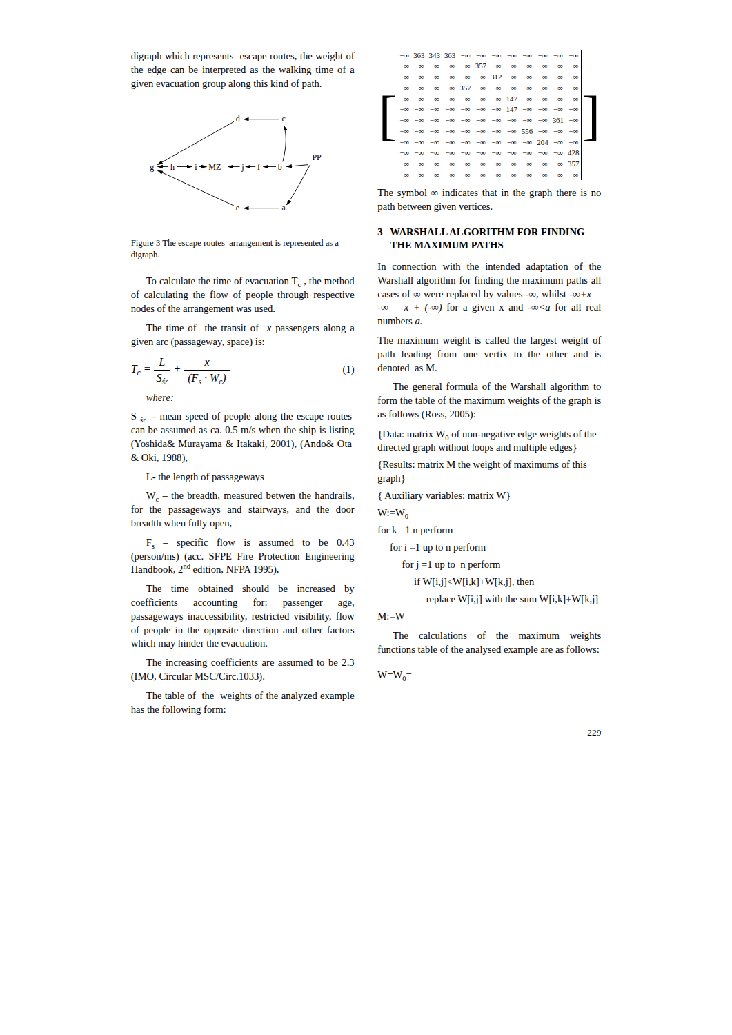digraph which represents escape routes, the weight of the edge can be interpreted as the walking time of a given evacuation group along this kind of path.
d c g h i MZ j f b PP e a
Figure 3 The escape routes arrangement is represented as a digraph.
To calculate the time of evacuation Tc , the method of calculating the flow of people through respective nodes of the arrangement was used.
The time of the transit of x passengers along a given arc (passageway, space) is:
Tc = L Sśr + x (Fs · Wc) (1)
where:
S śr - mean speed of people along the escape routes can be assumed as ca. 0.5 m/s when the ship is listing (Yoshida& Murayama & Itakaki, 2001), (Ando& Ota & Oki, 1988),
L- the length of passageways
Wc – the breadth, measured betwen the handrails, for the passageways and stairways, and the door breadth when fully open,
Fs – specific flow is assumed to be 0.43 (person/ms) (acc. SFPE Fire Protection Engineering Handbook, 2nd edition, NFPA 1995),
The time obtained should be increased by coefficients accounting for: passenger age, passageways inaccessibility, restricted visibility, flow of people in the opposite direction and other factors which may hinder the evacuation.
The increasing coefficients are assumed to be 2.3 (IMO, Circular MSC/Circ.1033).
The table of the weights of the analyzed example has the following form:
[
| −∞ | 363 | 343 | 363 | −∞ | −∞ | −∞ | −∞ | −∞ | −∞ | −∞ | −∞ |
| −∞ | −∞ | −∞ | −∞ | −∞ | 357 | −∞ | −∞ | −∞ | −∞ | −∞ | −∞ |
| −∞ | −∞ | −∞ | −∞ | −∞ | −∞ | 312 | −∞ | −∞ | −∞ | −∞ | −∞ |
| −∞ | −∞ | −∞ | −∞ | 357 | −∞ | −∞ | −∞ | −∞ | −∞ | −∞ | −∞ |
| −∞ | −∞ | −∞ | −∞ | −∞ | −∞ | −∞ | 147 | −∞ | −∞ | −∞ | −∞ |
| −∞ | −∞ | −∞ | −∞ | −∞ | −∞ | −∞ | 147 | −∞ | −∞ | −∞ | −∞ |
| −∞ | −∞ | −∞ | −∞ | −∞ | −∞ | −∞ | −∞ | −∞ | −∞ | 361 | −∞ |
| −∞ | −∞ | −∞ | −∞ | −∞ | −∞ | −∞ | −∞ | 556 | −∞ | −∞ | −∞ |
| −∞ | −∞ | −∞ | −∞ | −∞ | −∞ | −∞ | −∞ | −∞ | 204 | −∞ | −∞ |
| −∞ | −∞ | −∞ | −∞ | −∞ | −∞ | −∞ | −∞ | −∞ | −∞ | −∞ | 428 |
| −∞ | −∞ | −∞ | −∞ | −∞ | −∞ | −∞ | −∞ | −∞ | −∞ | −∞ | 357 |
| −∞ | −∞ | −∞ | −∞ | −∞ | −∞ | −∞ | −∞ | −∞ | −∞ | −∞ | −∞ |
]
The symbol ∞ indicates that in the graph there is no path between given vertices.
3 WARSHALL ALGORITHM FOR FINDING
THE MAXIMUM PATHS
In connection with the intended adaptation of the Warshall algorithm for finding the maximum paths all cases of ∞ were replaced by values -∞, whilst -∞+x = -∞ = x + (-∞) for a given x and -∞<a for all real numbers a.
The maximum weight is called the largest weight of path leading from one vertix to the other and is denoted as M.
The general formula of the Warshall algorithm to form the table of the maximum weights of the graph is as follows (Ross, 2005):
{Data: matrix W0 of non-negative edge weights of the directed graph without loops and multiple edges}
{Results: matrix M the weight of maximums of this graph}
{ Auxiliary variables: matrix W}
W:=W0
for k =1 n perform
for i =1 up to n perform
for j =1 up to n perform
if W[i,j]<W[i,k]+W[k,j], then
replace W[i,j] with the sum W[i,k]+W[k,j]
M:=W
The calculations of the maximum weights functions table of the analysed example are as follows:
W=W0=
229